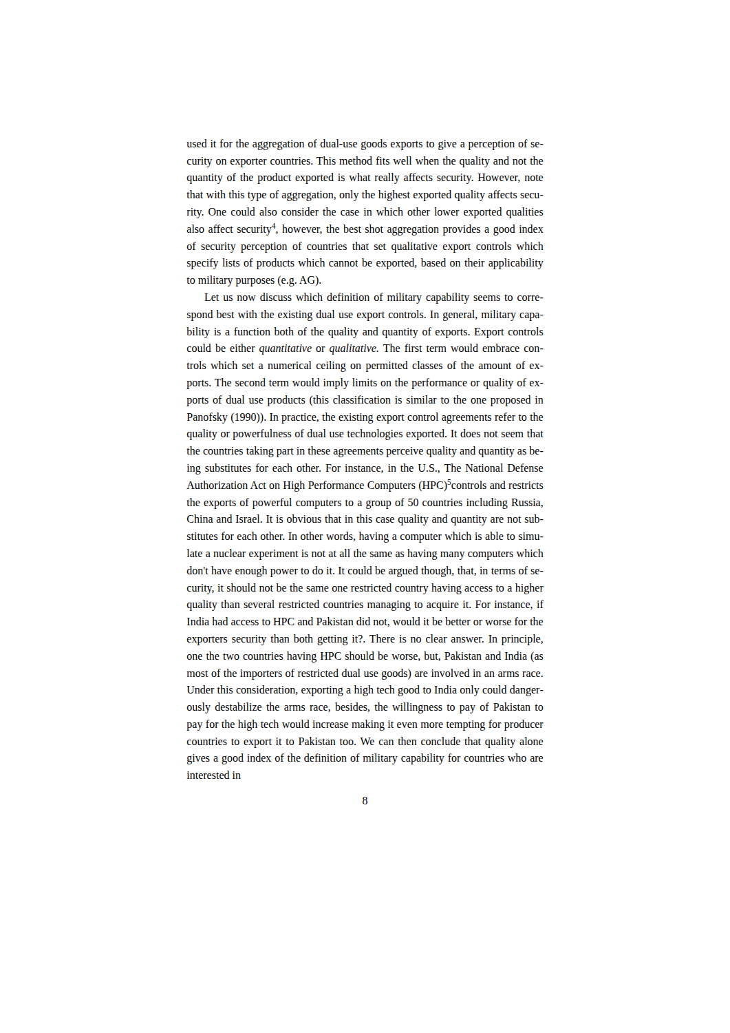used it for the aggregation of dual-use goods exports to give a perception of security on exporter countries. This method fits well when the quality and not the quantity of the product exported is what really affects security. However, note that with this type of aggregation, only the highest exported quality affects security. One could also consider the case in which other lower exported qualities also affect security4, however, the best shot aggregation provides a good index of security perception of countries that set qualitative export controls which specify lists of products which cannot be exported, based on their applicability to military purposes (e.g. AG).
Let us now discuss which definition of military capability seems to correspond best with the existing dual use export controls. In general, military capability is a function both of the quality and quantity of exports. Export controls could be either quantitative or qualitative. The first term would embrace controls which set a numerical ceiling on permitted classes of the amount of exports. The second term would imply limits on the performance or quality of exports of dual use products (this classification is similar to the one proposed in Panofsky (1990)). In practice, the existing export control agreements refer to the quality or powerfulness of dual use technologies exported. It does not seem that the countries taking part in these agreements perceive quality and quantity as being substitutes for each other. For instance, in the U.S., The National Defense Authorization Act on High Performance Computers (HPC)5controls and restricts the exports of powerful computers to a group of 50 countries including Russia, China and Israel. It is obvious that in this case quality and quantity are not substitutes for each other. In other words, having a computer which is able to simulate a nuclear experiment is not at all the same as having many computers which don't have enough power to do it. It could be argued though, that, in terms of security, it should not be the same one restricted country having access to a higher quality than several restricted countries managing to acquire it. For instance, if India had access to HPC and Pakistan did not, would it be better or worse for the exporters security than both getting it?. There is no clear answer. In principle, one the two countries having HPC should be worse, but, Pakistan and India (as most of the importers of restricted dual use goods) are involved in an arms race. Under this consideration, exporting a high tech good to India only could dangerously destabilize the arms race, besides, the willingness to pay of Pakistan to pay for the high tech would increase making it even more tempting for producer countries to export it to Pakistan too. We can then conclude that quality alone gives a good index of the definition of military capability for countries who are interested in
8